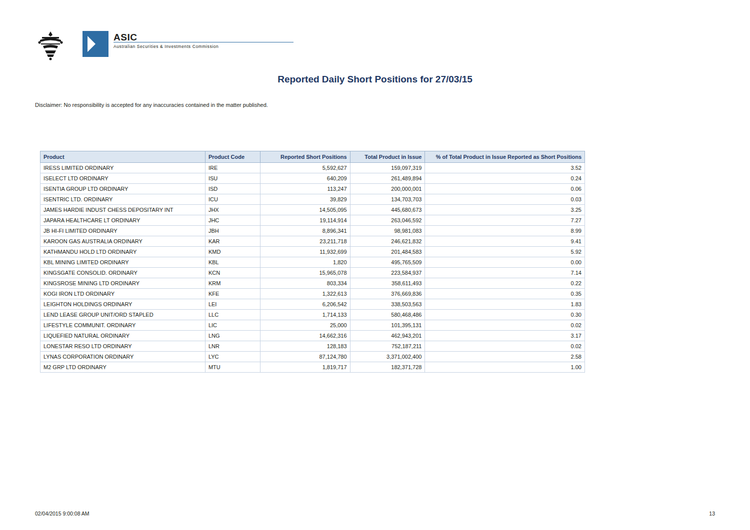ASIC
Australian Securities & Investments Commission
Reported Daily Short Positions for 27/03/15
Disclaimer: No responsibility is accepted for any inaccuracies contained in the matter published.
| Product | Product Code | Reported Short Positions | Total Product in Issue | % of Total Product in Issue Reported as Short Positions |
| --- | --- | --- | --- | --- |
| IRESS LIMITED ORDINARY | IRE | 5,592,627 | 159,097,319 | 3.52 |
| ISELECT LTD ORDINARY | ISU | 640,209 | 261,489,894 | 0.24 |
| ISENTIA GROUP LTD ORDINARY | ISD | 113,247 | 200,000,001 | 0.06 |
| ISENTRIC LTD. ORDINARY | ICU | 39,829 | 134,703,703 | 0.03 |
| JAMES HARDIE INDUST CHESS DEPOSITARY INT | JHX | 14,505,095 | 445,680,673 | 3.25 |
| JAPARA HEALTHCARE LT ORDINARY | JHC | 19,114,914 | 263,046,592 | 7.27 |
| JB HI-FI LIMITED ORDINARY | JBH | 8,896,341 | 98,981,083 | 8.99 |
| KAROON GAS AUSTRALIA ORDINARY | KAR | 23,211,718 | 246,621,832 | 9.41 |
| KATHMANDU HOLD LTD ORDINARY | KMD | 11,932,699 | 201,484,583 | 5.92 |
| KBL MINING LIMITED ORDINARY | KBL | 1,820 | 495,765,509 | 0.00 |
| KINGSGATE CONSOLID. ORDINARY | KCN | 15,965,078 | 223,584,937 | 7.14 |
| KINGSROSE MINING LTD ORDINARY | KRM | 803,334 | 358,611,493 | 0.22 |
| KOGI IRON LTD ORDINARY | KFE | 1,322,613 | 376,669,836 | 0.35 |
| LEIGHTON HOLDINGS ORDINARY | LEI | 6,206,542 | 338,503,563 | 1.83 |
| LEND LEASE GROUP UNIT/ORD STAPLED | LLC | 1,714,133 | 580,468,486 | 0.30 |
| LIFESTYLE COMMUNIT. ORDINARY | LIC | 25,000 | 101,395,131 | 0.02 |
| LIQUEFIED NATURAL ORDINARY | LNG | 14,662,316 | 462,943,201 | 3.17 |
| LONESTAR RESO LTD ORDINARY | LNR | 128,183 | 752,187,211 | 0.02 |
| LYNAS CORPORATION ORDINARY | LYC | 87,124,780 | 3,371,002,400 | 2.58 |
| M2 GRP LTD ORDINARY | MTU | 1,819,717 | 182,371,728 | 1.00 |
02/04/2015 9:00:08 AM 13